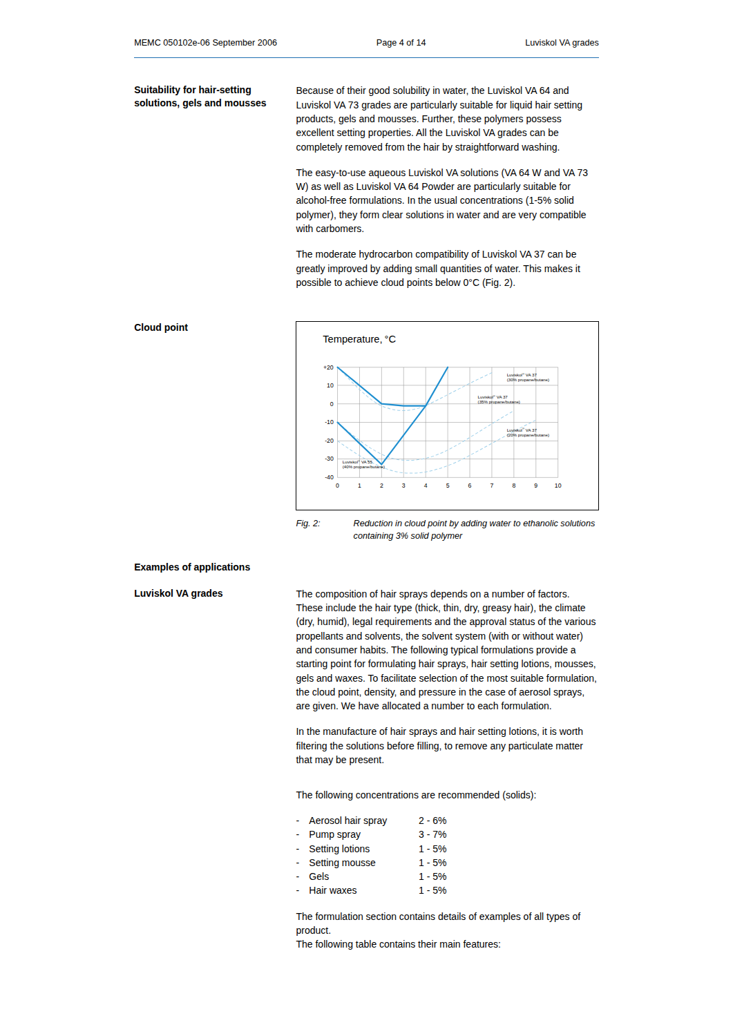MEMC 050102e-06 September 2006
Page 4 of 14
Luviskol VA grades
Suitability for hair-setting
solutions, gels and mousses
Because of their good solubility in water, the Luviskol VA 64 and Luviskol VA 73 grades are particularly suitable for liquid hair setting products, gels and mousses. Further, these polymers possess excellent setting properties. All the Luviskol VA grades can be completely removed from the hair by straightforward washing.
The easy-to-use aqueous Luviskol VA solutions (VA 64 W and VA 73 W) as well as Luviskol VA 64 Powder are particularly suitable for alcohol-free formulations. In the usual concentrations (1‑5% solid polymer), they form clear solutions in water and are very compatible with carbomers.
The moderate hydrocarbon compatibility of Luviskol VA 37 can be greatly improved by adding small quantities of water. This makes it possible to achieve cloud points below 0°C (Fig. 2).
Cloud point
Temperature, °C
+20 10 0 -10 -20 -30 -40 0 1 2 3 4 5 6 7 8 9 10 Luviskol® VA 37 (30% propane/butane) Luviskol® VA 37 (35% propane/butane) Luviskol® VA 37 (20% propane/butane) Luviskol® VA 55 (40% propane/butane)
Fig. 2:
Reduction in cloud point by adding water to ethanolic solutions containing 3% solid polymer
Examples of applications
Luviskol VA grades
The composition of hair sprays depends on a number of factors. These include the hair type (thick, thin, dry, greasy hair), the climate (dry, humid), legal requirements and the approval status of the various propellants and solvents, the solvent system (with or without water) and consumer habits. The following typical formulations provide a starting point for formulating hair sprays, hair setting lotions, mousses, gels and waxes. To facilitate selection of the most suitable formulation, the cloud point, density, and pressure in the case of aerosol sprays, are given. We have allocated a number to each formulation.
In the manufacture of hair sprays and hair setting lotions, it is worth filtering the solutions before filling, to remove any particulate matter that may be present.
The following concentrations are recommended (solids):
-Aerosol hair spray 2 - 6%
-Pump spray 3 - 7%
-Setting lotions 1 - 5%
-Setting mousse 1 - 5%
-Gels 1 - 5%
-Hair waxes 1 - 5%
The formulation section contains details of examples of all types of product.
The following table contains their main features: